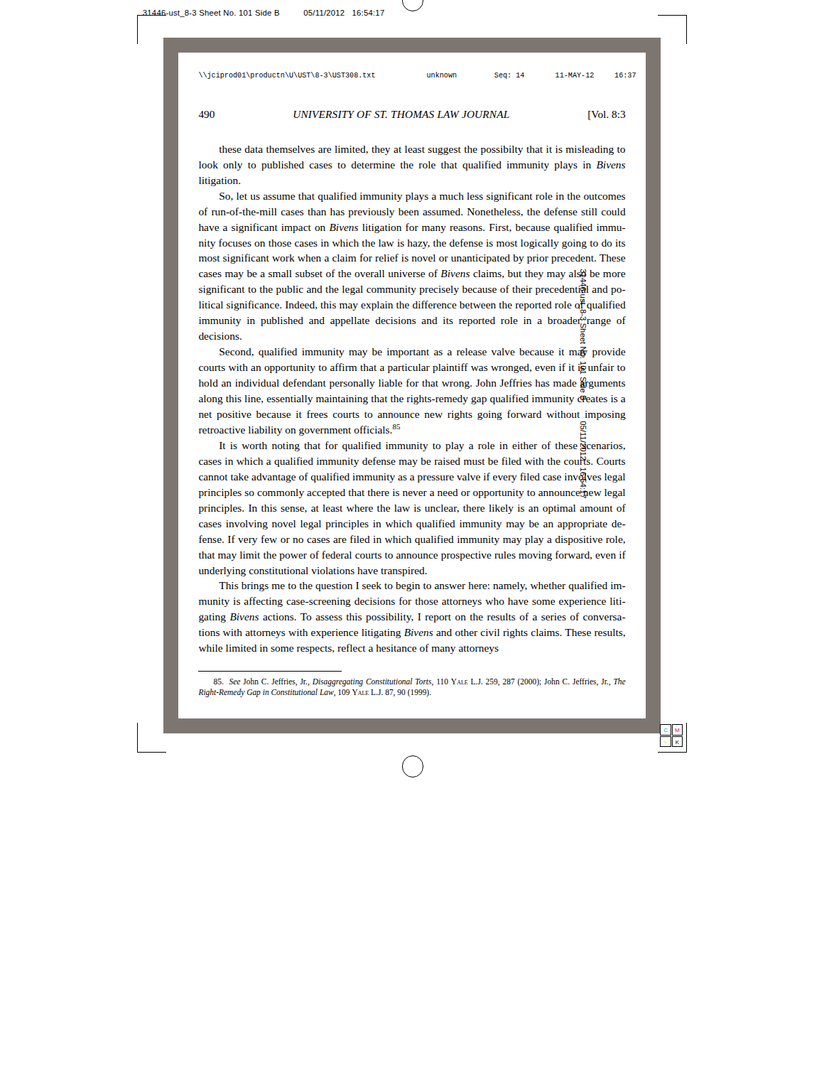31446-ust_8-3 Sheet No. 101 Side B 05/11/2012 16:54:17
31446-ust_8-3 Sheet No. 101 Side B 05/11/2012 16:54:17
CM YK
\\jciprod01\productn\U\UST\8-3\UST308.txt unknown Seq: 14 11-MAY-12 16:37
490 UNIVERSITY OF ST. THOMAS LAW JOURNAL [Vol. 8:3
these data themselves are limited, they at least suggest the possibilty that it is misleading to look only to published cases to determine the role that qualified immunity plays in Bivens litigation.
So, let us assume that qualified immunity plays a much less significant role in the outcomes of run-of-the-mill cases than has previously been assumed. Nonetheless, the defense still could have a significant impact on Bivens litigation for many reasons. First, because qualified immunity focuses on those cases in which the law is hazy, the defense is most logically going to do its most significant work when a claim for relief is novel or unanticipated by prior precedent. These cases may be a small subset of the overall universe of Bivens claims, but they may also be more significant to the public and the legal community precisely because of their precedential and political significance. Indeed, this may explain the difference between the reported role of qualified immunity in published and appellate decisions and its reported role in a broader range of decisions.
Second, qualified immunity may be important as a release valve because it may provide courts with an opportunity to affirm that a particular plaintiff was wronged, even if it is unfair to hold an individual defendant personally liable for that wrong. John Jeffries has made arguments along this line, essentially maintaining that the rights-remedy gap qualified immunity creates is a net positive because it frees courts to announce new rights going forward without imposing retroactive liability on government officials.85
It is worth noting that for qualified immunity to play a role in either of these scenarios, cases in which a qualified immunity defense may be raised must be filed with the courts. Courts cannot take advantage of qualified immunity as a pressure valve if every filed case involves legal principles so commonly accepted that there is never a need or opportunity to announce new legal principles. In this sense, at least where the law is unclear, there likely is an optimal amount of cases involving novel legal principles in which qualified immunity may be an appropriate defense. If very few or no cases are filed in which qualified immunity may play a dispositive role, that may limit the power of federal courts to announce prospective rules moving forward, even if underlying constitutional violations have transpired.
This brings me to the question I seek to begin to answer here: namely, whether qualified immunity is affecting case-screening decisions for those attorneys who have some experience litigating Bivens actions. To assess this possibility, I report on the results of a series of conversations with attorneys with experience litigating Bivens and other civil rights claims. These results, while limited in some respects, reflect a hesitance of many attorneys
85. See John C. Jeffries, Jr., Disaggregating Constitutional Torts, 110 Yale L.J. 259, 287 (2000); John C. Jeffries, Jr., The Right-Remedy Gap in Constitutional Law, 109 Yale L.J. 87, 90 (1999).